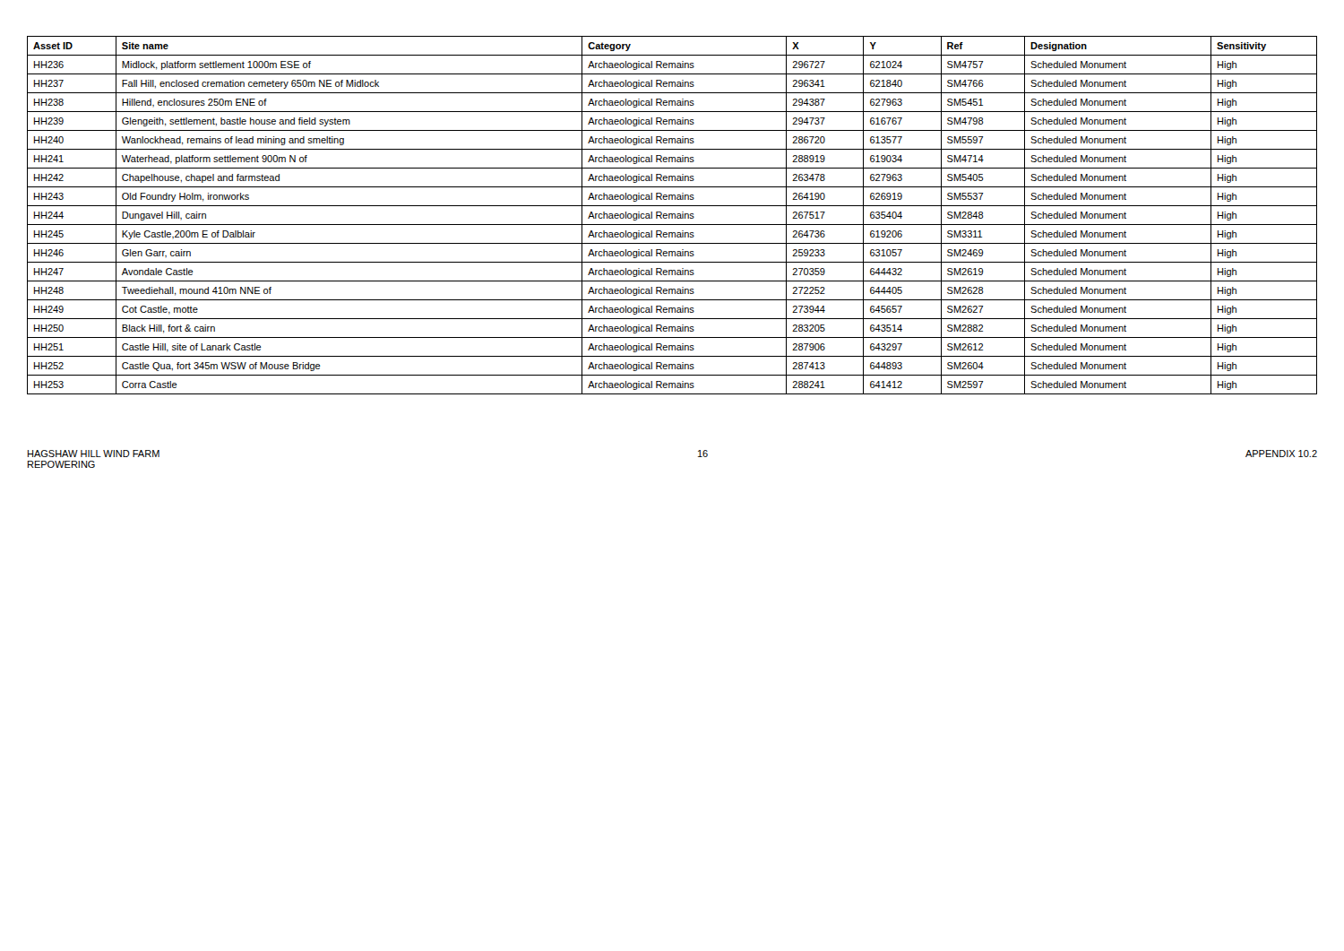| Asset ID | Site name | Category | X | Y | Ref | Designation | Sensitivity |
| --- | --- | --- | --- | --- | --- | --- | --- |
| HH236 | Midlock, platform settlement 1000m ESE of | Archaeological Remains | 296727 | 621024 | SM4757 | Scheduled Monument | High |
| HH237 | Fall Hill, enclosed cremation cemetery 650m NE of Midlock | Archaeological Remains | 296341 | 621840 | SM4766 | Scheduled Monument | High |
| HH238 | Hillend, enclosures 250m ENE of | Archaeological Remains | 294387 | 627963 | SM5451 | Scheduled Monument | High |
| HH239 | Glengeith, settlement, bastle house and field system | Archaeological Remains | 294737 | 616767 | SM4798 | Scheduled Monument | High |
| HH240 | Wanlockhead, remains of lead mining and smelting | Archaeological Remains | 286720 | 613577 | SM5597 | Scheduled Monument | High |
| HH241 | Waterhead, platform settlement 900m N of | Archaeological Remains | 288919 | 619034 | SM4714 | Scheduled Monument | High |
| HH242 | Chapelhouse, chapel and farmstead | Archaeological Remains | 263478 | 627963 | SM5405 | Scheduled Monument | High |
| HH243 | Old Foundry Holm, ironworks | Archaeological Remains | 264190 | 626919 | SM5537 | Scheduled Monument | High |
| HH244 | Dungavel Hill, cairn | Archaeological Remains | 267517 | 635404 | SM2848 | Scheduled Monument | High |
| HH245 | Kyle Castle,200m E of Dalblair | Archaeological Remains | 264736 | 619206 | SM3311 | Scheduled Monument | High |
| HH246 | Glen Garr, cairn | Archaeological Remains | 259233 | 631057 | SM2469 | Scheduled Monument | High |
| HH247 | Avondale Castle | Archaeological Remains | 270359 | 644432 | SM2619 | Scheduled Monument | High |
| HH248 | Tweediehall, mound 410m NNE of | Archaeological Remains | 272252 | 644405 | SM2628 | Scheduled Monument | High |
| HH249 | Cot Castle, motte | Archaeological Remains | 273944 | 645657 | SM2627 | Scheduled Monument | High |
| HH250 | Black Hill, fort & cairn | Archaeological Remains | 283205 | 643514 | SM2882 | Scheduled Monument | High |
| HH251 | Castle Hill, site of Lanark Castle | Archaeological Remains | 287906 | 643297 | SM2612 | Scheduled Monument | High |
| HH252 | Castle Qua, fort 345m WSW of Mouse Bridge | Archaeological Remains | 287413 | 644893 | SM2604 | Scheduled Monument | High |
| HH253 | Corra Castle | Archaeological Remains | 288241 | 641412 | SM2597 | Scheduled Monument | High |
HAGSHAW HILL WIND FARM
REPOWERING
16
APPENDIX 10.2